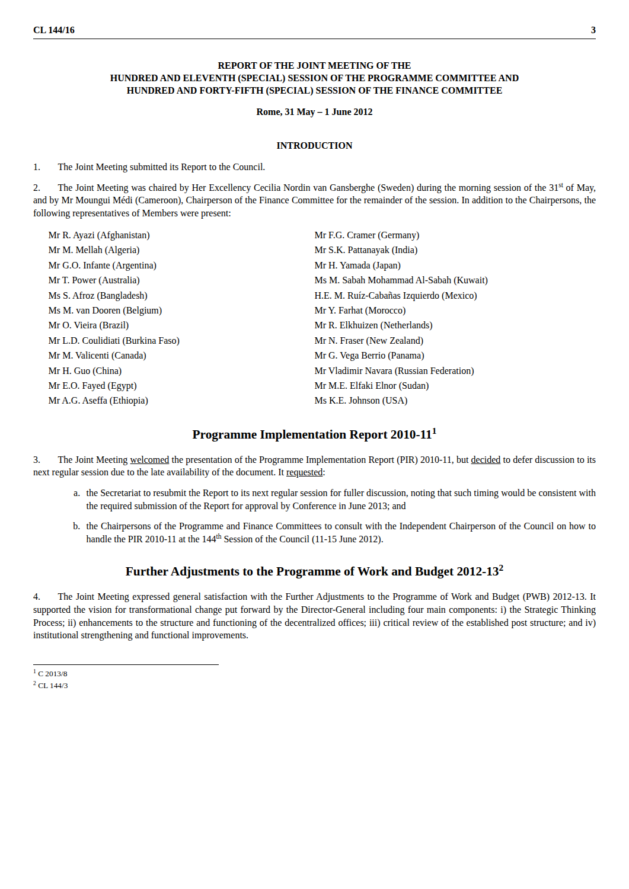CL 144/16 3
Report of the Joint Meeting of the Hundred and Eleventh (Special) Session of the Programme Committee and Hundred and Forty-Fifth (Special) Session of the Finance Committee
Rome, 31 May – 1 June 2012
Introduction
1. The Joint Meeting submitted its Report to the Council.
2. The Joint Meeting was chaired by Her Excellency Cecilia Nordin van Gansberghe (Sweden) during the morning session of the 31st of May, and by Mr Moungui Médi (Cameroon), Chairperson of the Finance Committee for the remainder of the session. In addition to the Chairpersons, the following representatives of Members were present:
| Mr R. Ayazi (Afghanistan) | Mr F.G. Cramer (Germany) |
| Mr M. Mellah (Algeria) | Mr S.K. Pattanayak (India) |
| Mr G.O. Infante (Argentina) | Mr H. Yamada (Japan) |
| Mr T. Power (Australia) | Ms M. Sabah Mohammad Al-Sabah (Kuwait) |
| Ms S. Afroz (Bangladesh) | H.E. M. Ruíz-Cabañas Izquierdo (Mexico) |
| Ms M. van Dooren (Belgium) | Mr Y. Farhat (Morocco) |
| Mr O. Vieira (Brazil) | Mr R. Elkhuizen (Netherlands) |
| Mr L.D. Coulidiati (Burkina Faso) | Mr N. Fraser (New Zealand) |
| Mr M. Valicenti (Canada) | Mr G. Vega Berrio (Panama) |
| Mr H. Guo (China) | Mr Vladimir Navara (Russian Federation) |
| Mr E.O. Fayed (Egypt) | Mr M.E. Elfaki Elnor (Sudan) |
| Mr A.G. Aseffa (Ethiopia) | Ms K.E. Johnson (USA) |
Programme Implementation Report 2010-111
3. The Joint Meeting welcomed the presentation of the Programme Implementation Report (PIR) 2010-11, but decided to defer discussion to its next regular session due to the late availability of the document. It requested:
the Secretariat to resubmit the Report to its next regular session for fuller discussion, noting that such timing would be consistent with the required submission of the Report for approval by Conference in June 2013; and
the Chairpersons of the Programme and Finance Committees to consult with the Independent Chairperson of the Council on how to handle the PIR 2010-11 at the 144th Session of the Council (11-15 June 2012).
Further Adjustments to the Programme of Work and Budget 2012-132
4. The Joint Meeting expressed general satisfaction with the Further Adjustments to the Programme of Work and Budget (PWB) 2012-13. It supported the vision for transformational change put forward by the Director-General including four main components: i) the Strategic Thinking Process; ii) enhancements to the structure and functioning of the decentralized offices; iii) critical review of the established post structure; and iv) institutional strengthening and functional improvements.
1 C 2013/8
2 CL 144/3